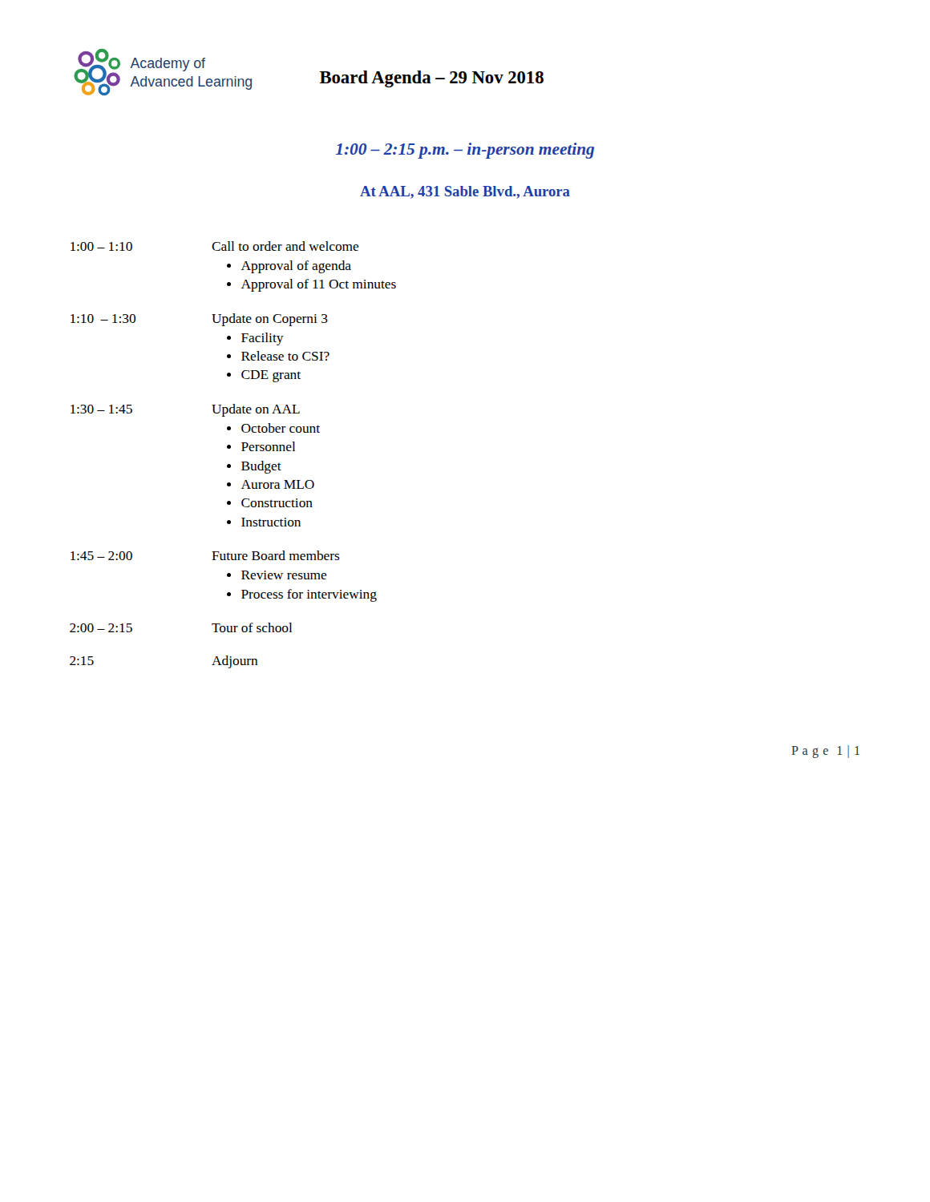Academy of Advanced Learning
Board Agenda – 29 Nov 2018
1:00 – 2:15 p.m. – in-person meeting
At AAL, 431 Sable Blvd., Aurora
| 1:00 – 1:10 | Call to order and welcome Approval of agenda Approval of 11 Oct minutes |
| 1:10 – 1:30 | Update on Coperni 3 Facility Release to CSI? CDE grant |
| 1:30 – 1:45 | Update on AAL October count Personnel Budget Aurora MLO Construction Instruction |
| 1:45 – 2:00 | Future Board members Review resume Process for interviewing |
| 2:00 – 2:15 | Tour of school |
| 2:15 | Adjourn |
P a g e 1 | 1